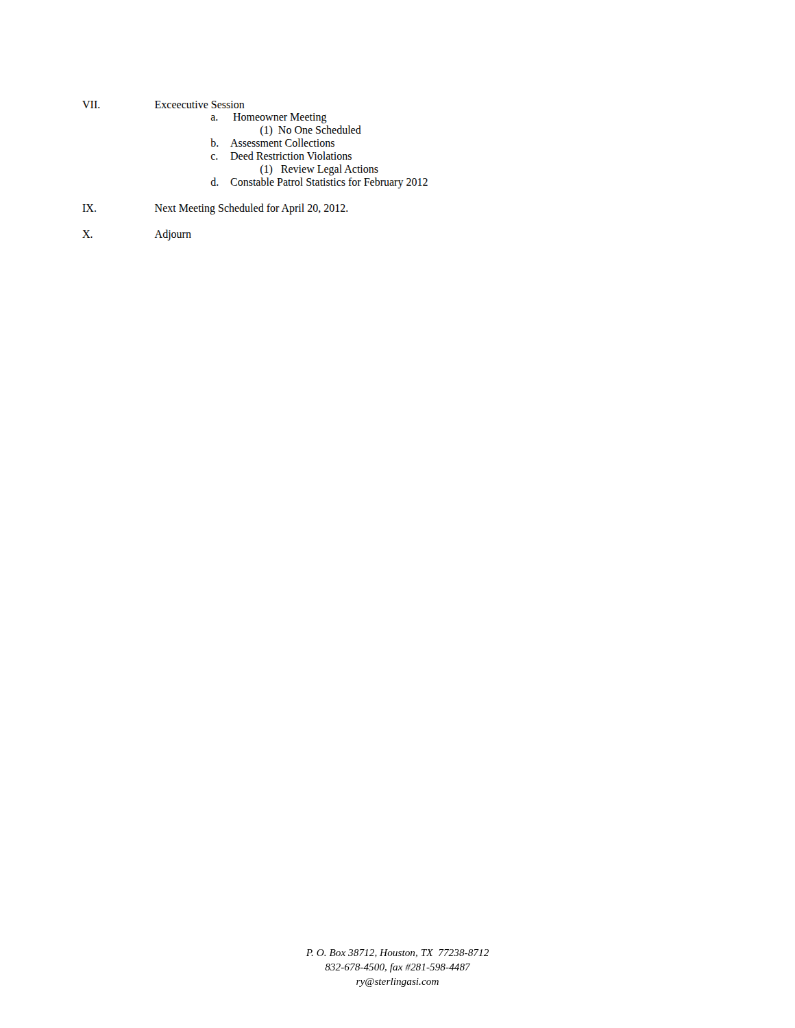VII.
Exceecutive Session
a. Homeowner Meeting
(1) No One Scheduled
b. Assessment Collections
c. Deed Restriction Violations
(1) Review Legal Actions
d. Constable Patrol Statistics for February 2012
IX.
Next Meeting Scheduled for April 20, 2012.
X.
Adjourn
P. O. Box 38712, Houston, TX 77238-8712
832-678-4500, fax #281-598-4487
ry@sterlingasi.com